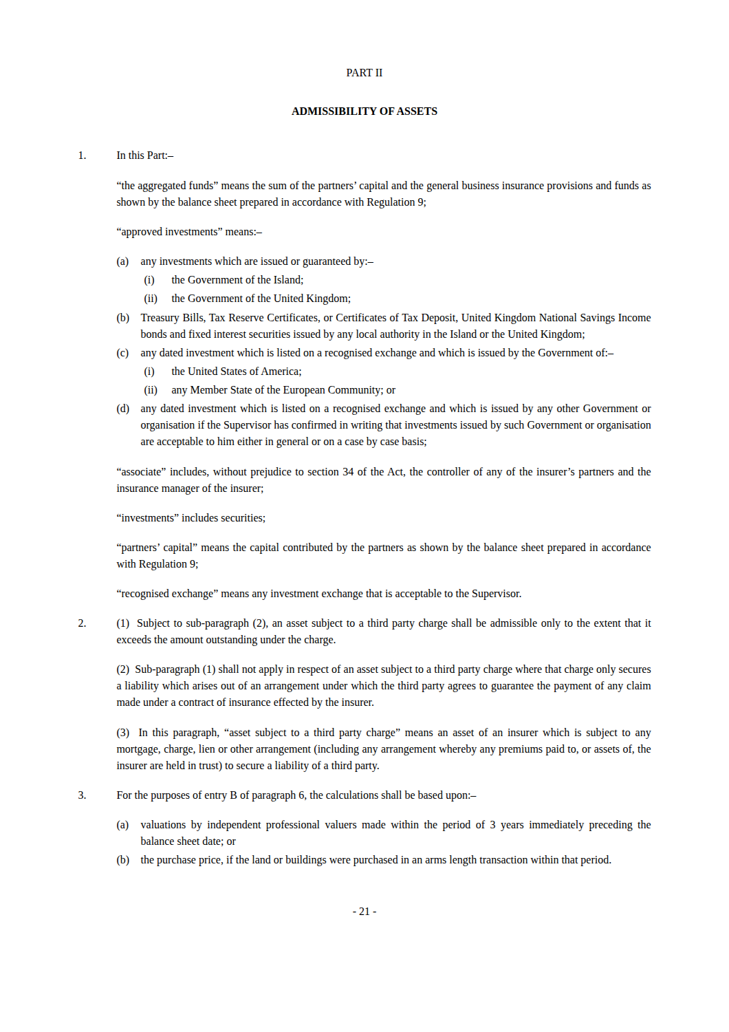PART II
ADMISSIBILITY OF ASSETS
1.
In this Part:–
“the aggregated funds” means the sum of the partners’ capital and the general business insurance provisions and funds as shown by the balance sheet prepared in accordance with Regulation 9;
“approved investments” means:–
(a)
any investments which are issued or guaranteed by:–
(i)
the Government of the Island;
(ii)
the Government of the United Kingdom;
(b)
Treasury Bills, Tax Reserve Certificates, or Certificates of Tax Deposit, United Kingdom National Savings Income bonds and fixed interest securities issued by any local authority in the Island or the United Kingdom;
(c)
any dated investment which is listed on a recognised exchange and which is issued by the Government of:–
(i)
the United States of America;
(ii)
any Member State of the European Community; or
(d)
any dated investment which is listed on a recognised exchange and which is issued by any other Government or organisation if the Supervisor has confirmed in writing that investments issued by such Government or organisation are acceptable to him either in general or on a case by case basis;
“associate” includes, without prejudice to section 34 of the Act, the controller of any of the insurer’s partners and the insurance manager of the insurer;
“investments” includes securities;
“partners’ capital” means the capital contributed by the partners as shown by the balance sheet prepared in accordance with Regulation 9;
“recognised exchange” means any investment exchange that is acceptable to the Supervisor.
2.
(1) Subject to sub-paragraph (2), an asset subject to a third party charge shall be admissible only to the extent that it exceeds the amount outstanding under the charge.
(2) Sub-paragraph (1) shall not apply in respect of an asset subject to a third party charge where that charge only secures a liability which arises out of an arrangement under which the third party agrees to guarantee the payment of any claim made under a contract of insurance effected by the insurer.
(3) In this paragraph, “asset subject to a third party charge” means an asset of an insurer which is subject to any mortgage, charge, lien or other arrangement (including any arrangement whereby any premiums paid to, or assets of, the insurer are held in trust) to secure a liability of a third party.
3.
For the purposes of entry B of paragraph 6, the calculations shall be based upon:–
(a)
valuations by independent professional valuers made within the period of 3 years immediately preceding the balance sheet date; or
(b)
the purchase price, if the land or buildings were purchased in an arms length transaction within that period.
- 21 -